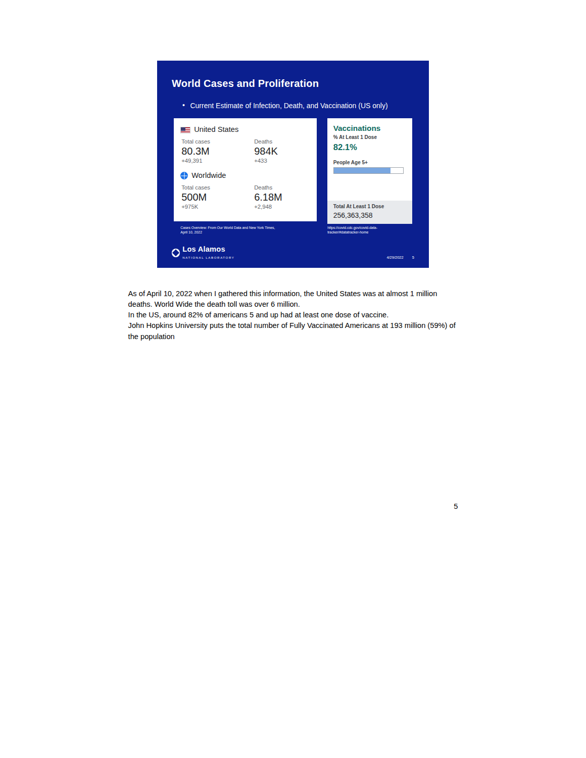World Cases and Proliferation
Current Estimate of Infection, Death, and Vaccination (US only)
United States
Total cases
80.3M
+49,391
Deaths
984K
+433
Worldwide
Total cases
500M
+975K
Deaths
6.18M
+2,948
Vaccinations
% At Least 1 Dose
82.1%
People Age 5+
Total At Least 1 Dose
256,363,358
Cases Overview: From Our World Data and New York Times,
April 10, 2022
https://covid.cdc.gov/covid-data-
tracker/#datatracker-home
Los Alamos
NATIONAL LABORATORY
4/29/2022 5
As of April 10, 2022 when I gathered this information, the United States was at almost 1 million deaths. World Wide the death toll was over 6 million.
In the US, around 82% of americans 5 and up had at least one dose of vaccine.
John Hopkins University puts the total number of Fully Vaccinated Americans at 193 million (59%) of the population
5